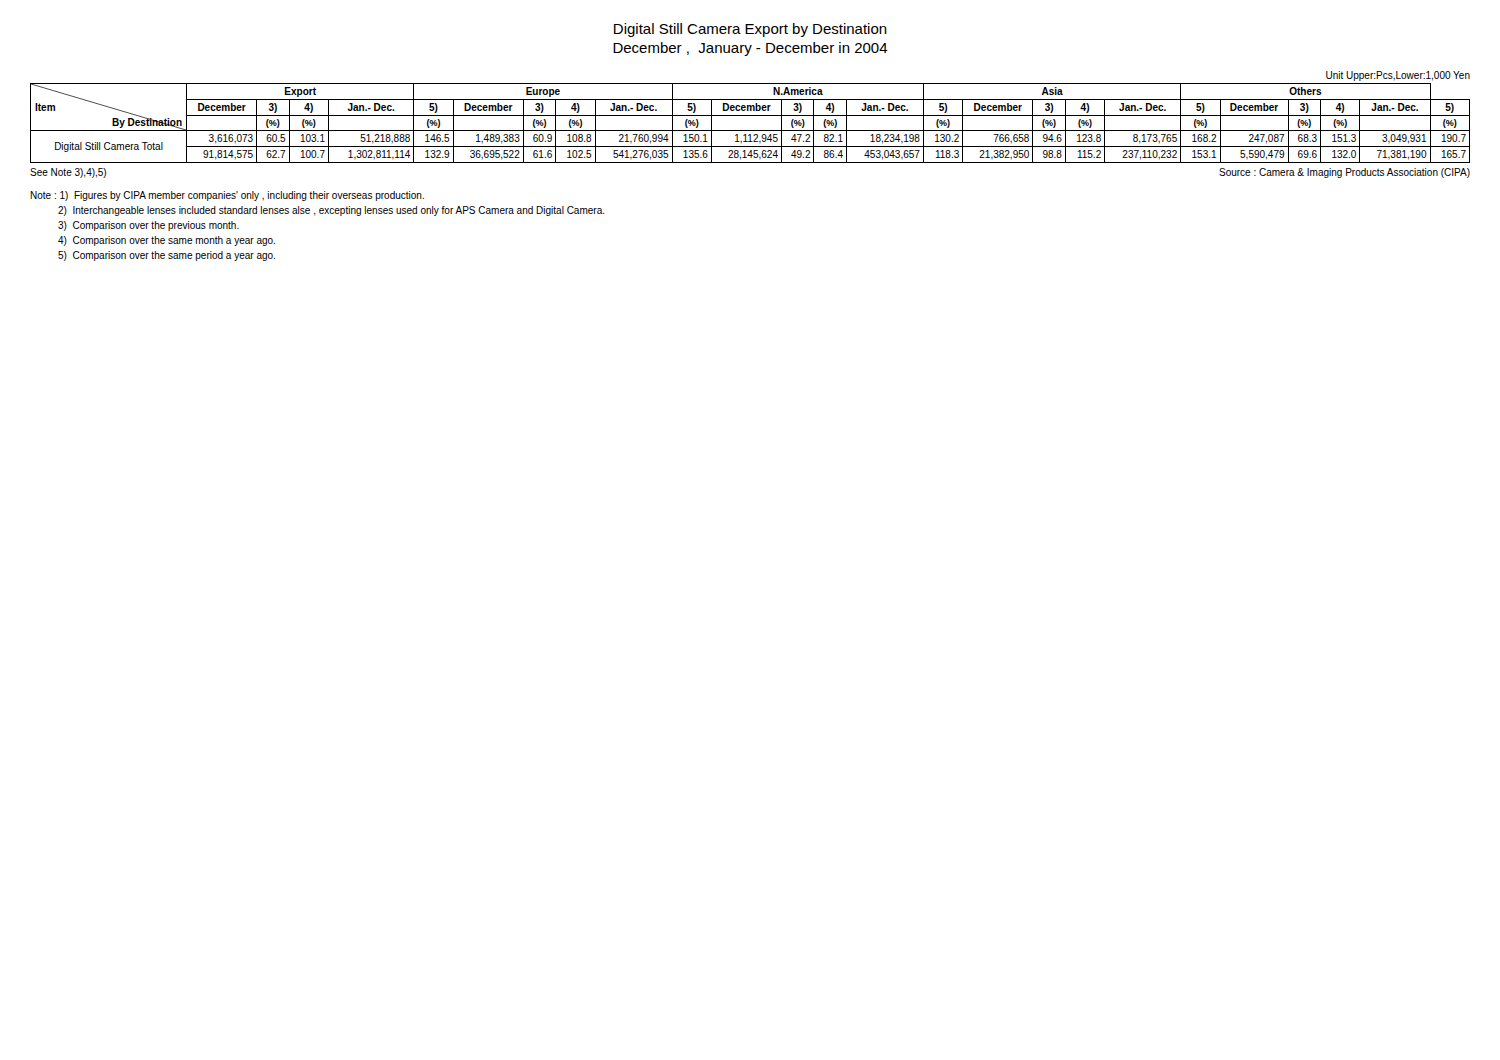Digital Still Camera Export by Destination
December , January - December in 2004
Unit Upper:Pcs,Lower:1,000 Yen
| By Destination Item | Export | Europe | N.America | Asia | Others |
| --- | --- | --- | --- | --- | --- |
| December | 3) | 4) | Jan.- Dec. | 5) | December | 3) | 4) | Jan.- Dec. | 5) | December | 3) | 4) | Jan.- Dec. | 5) | December | 3) | 4) | Jan.- Dec. | 5) | December | 3) | 4) | Jan.- Dec. | 5) |
| | (%) | (%) | | (%) | | (%) | (%) | | (%) | | (%) | (%) | | (%) | | (%) | (%) | | (%) | | (%) | (%) | | (%) |
| Digital Still Camera Total | 3,616,073 | 60.5 | 103.1 | 51,218,888 | 146.5 | 1,489,383 | 60.9 | 108.8 | 21,760,994 | 150.1 | 1,112,945 | 47.2 | 82.1 | 18,234,198 | 130.2 | 766,658 | 94.6 | 123.8 | 8,173,765 | 168.2 | 247,087 | 68.3 | 151.3 | 3,049,931 | 190.7 |
| 91,814,575 | 62.7 | 100.7 | 1,302,811,114 | 132.9 | 36,695,522 | 61.6 | 102.5 | 541,276,035 | 135.6 | 28,145,624 | 49.2 | 86.4 | 453,043,657 | 118.3 | 21,382,950 | 98.8 | 115.2 | 237,110,232 | 153.1 | 5,590,479 | 69.6 | 132.0 | 71,381,190 | 165.7 |
See Note 3),4),5)
Source : Camera & Imaging Products Association (CIPA)
Note : 1) Figures by CIPA member companies' only , including their overseas production.
2) Interchangeable lenses included standard lenses alse , excepting lenses used only for APS Camera and Digital Camera.
3) Comparison over the previous month.
4) Comparison over the same month a year ago.
5) Comparison over the same period a year ago.